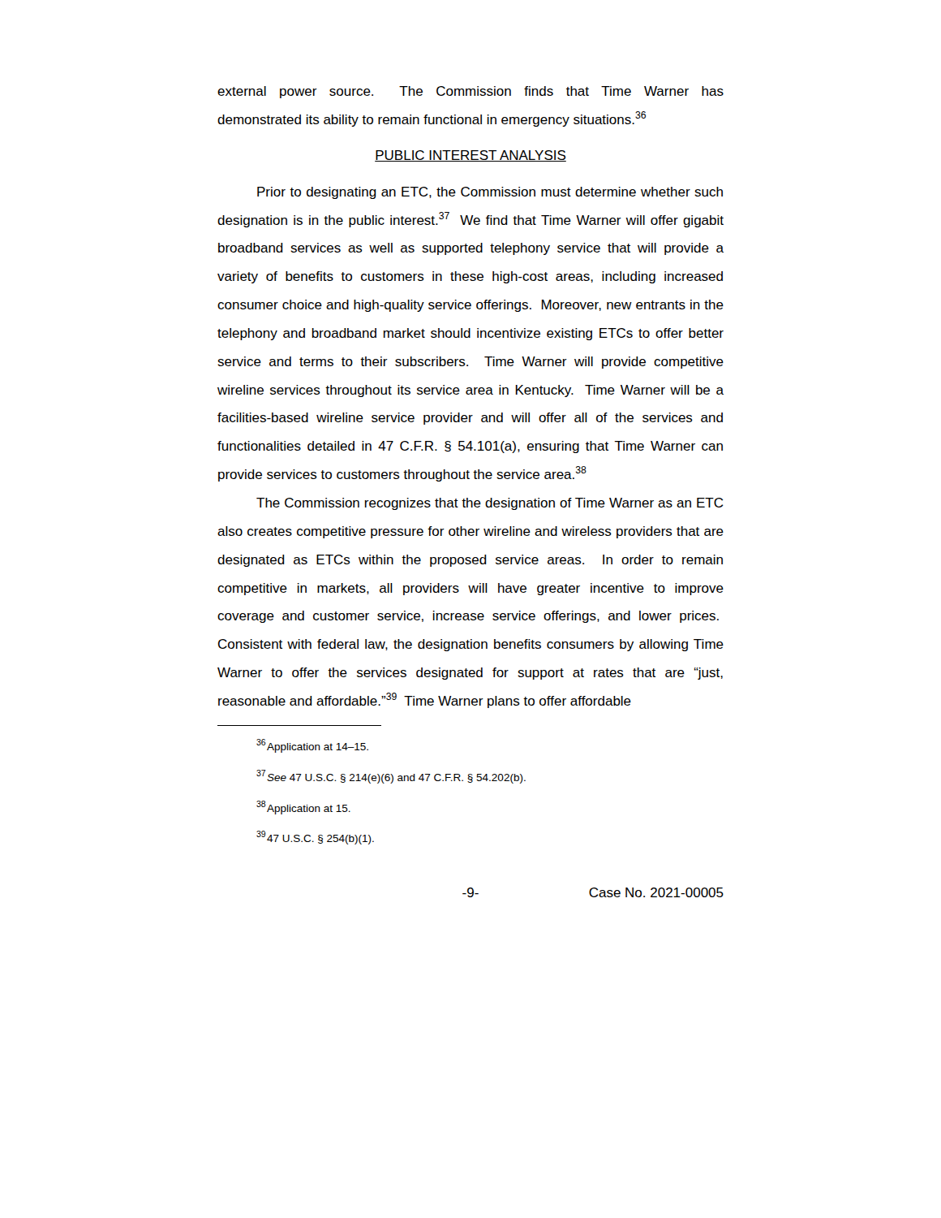external power source. The Commission finds that Time Warner has demonstrated its ability to remain functional in emergency situations.36
PUBLIC INTEREST ANALYSIS
Prior to designating an ETC, the Commission must determine whether such designation is in the public interest.37 We find that Time Warner will offer gigabit broadband services as well as supported telephony service that will provide a variety of benefits to customers in these high-cost areas, including increased consumer choice and high-quality service offerings. Moreover, new entrants in the telephony and broadband market should incentivize existing ETCs to offer better service and terms to their subscribers. Time Warner will provide competitive wireline services throughout its service area in Kentucky. Time Warner will be a facilities-based wireline service provider and will offer all of the services and functionalities detailed in 47 C.F.R. § 54.101(a), ensuring that Time Warner can provide services to customers throughout the service area.38
The Commission recognizes that the designation of Time Warner as an ETC also creates competitive pressure for other wireline and wireless providers that are designated as ETCs within the proposed service areas. In order to remain competitive in markets, all providers will have greater incentive to improve coverage and customer service, increase service offerings, and lower prices. Consistent with federal law, the designation benefits consumers by allowing Time Warner to offer the services designated for support at rates that are “just, reasonable and affordable.”39 Time Warner plans to offer affordable
36 Application at 14–15.
37 See 47 U.S.C. § 214(e)(6) and 47 C.F.R. § 54.202(b).
38 Application at 15.
3947 U.S.C. § 254(b)(1).
-9- Case No. 2021-00005